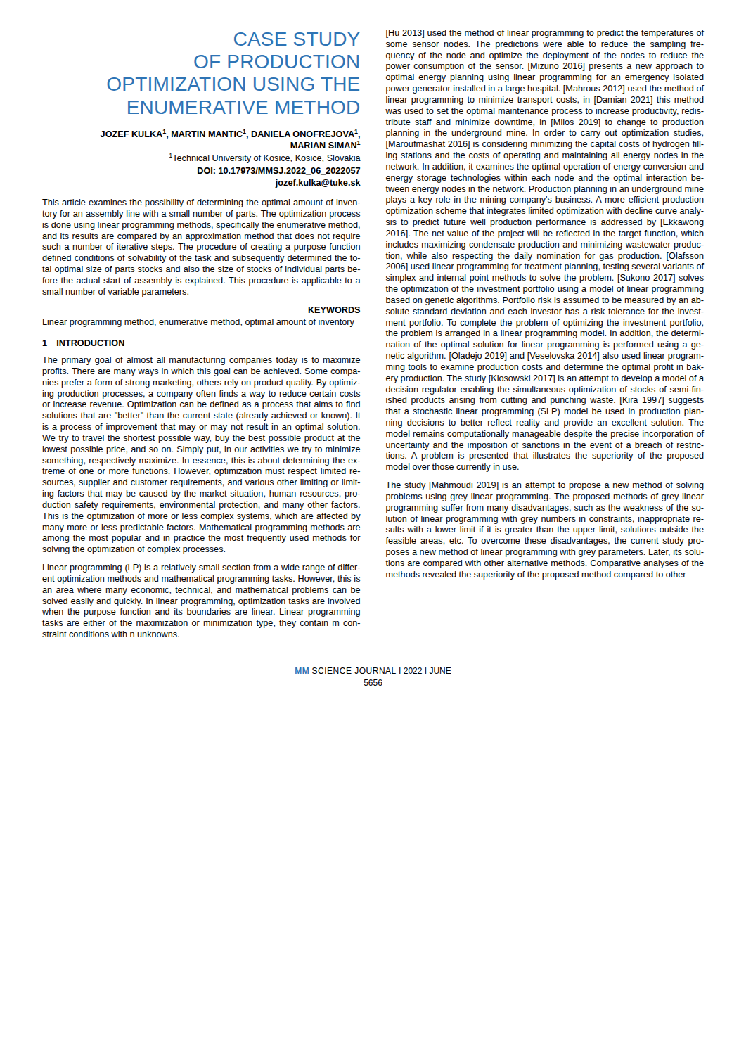CASE STUDY
OF PRODUCTION
OPTIMIZATION USING THE
ENUMERATIVE METHOD
JOZEF KULKA1, MARTIN MANTIC1, DANIELA ONOFREJOVA1,
MARIAN SIMAN1
1Technical University of Kosice, Kosice, Slovakia
DOI: 10.17973/MMSJ.2022_06_2022057
jozef.kulka@tuke.sk
This article examines the possibility of determining the optimal amount of inventory for an assembly line with a small number of parts. The optimization process is done using linear programming methods, specifically the enumerative method, and its results are compared by an approximation method that does not require such a number of iterative steps. The procedure of creating a purpose function defined conditions of solvability of the task and subsequently determined the total optimal size of parts stocks and also the size of stocks of individual parts before the actual start of assembly is explained. This procedure is applicable to a small number of variable parameters.
KEYWORDS
Linear programming method, enumerative method, optimal amount of inventory
1 INTRODUCTION
The primary goal of almost all manufacturing companies today is to maximize profits. There are many ways in which this goal can be achieved. Some companies prefer a form of strong marketing, others rely on product quality. By optimizing production processes, a company often finds a way to reduce certain costs or increase revenue. Optimization can be defined as a process that aims to find solutions that are "better" than the current state (already achieved or known). It is a process of improvement that may or may not result in an optimal solution. We try to travel the shortest possible way, buy the best possible product at the lowest possible price, and so on. Simply put, in our activities we try to minimize something, respectively maximize. In essence, this is about determining the extreme of one or more functions. However, optimization must respect limited resources, supplier and customer requirements, and various other limiting or limiting factors that may be caused by the market situation, human resources, production safety requirements, environmental protection, and many other factors. This is the optimization of more or less complex systems, which are affected by many more or less predictable factors. Mathematical programming methods are among the most popular and in practice the most frequently used methods for solving the optimization of complex processes.
Linear programming (LP) is a relatively small section from a wide range of different optimization methods and mathematical programming tasks. However, this is an area where many economic, technical, and mathematical problems can be solved easily and quickly. In linear programming, optimization tasks are involved when the purpose function and its boundaries are linear. Linear programming tasks are either of the maximization or minimization type, they contain m constraint conditions with n unknowns.
[Hu 2013] used the method of linear programming to predict the temperatures of some sensor nodes. The predictions were able to reduce the sampling frequency of the node and optimize the deployment of the nodes to reduce the power consumption of the sensor. [Mizuno 2016] presents a new approach to optimal energy planning using linear programming for an emergency isolated power generator installed in a large hospital. [Mahrous 2012] used the method of linear programming to minimize transport costs, in [Damian 2021] this method was used to set the optimal maintenance process to increase productivity, redistribute staff and minimize downtime, in [Milos 2019] to change to production planning in the underground mine. In order to carry out optimization studies, [Maroufmashat 2016] is considering minimizing the capital costs of hydrogen filling stations and the costs of operating and maintaining all energy nodes in the network. In addition, it examines the optimal operation of energy conversion and energy storage technologies within each node and the optimal interaction between energy nodes in the network. Production planning in an underground mine plays a key role in the mining company's business. A more efficient production optimization scheme that integrates limited optimization with decline curve analysis to predict future well production performance is addressed by [Ekkawong 2016]. The net value of the project will be reflected in the target function, which includes maximizing condensate production and minimizing wastewater production, while also respecting the daily nomination for gas production. [Olafsson 2006] used linear programming for treatment planning, testing several variants of simplex and internal point methods to solve the problem. [Sukono 2017] solves the optimization of the investment portfolio using a model of linear programming based on genetic algorithms. Portfolio risk is assumed to be measured by an absolute standard deviation and each investor has a risk tolerance for the investment portfolio. To complete the problem of optimizing the investment portfolio, the problem is arranged in a linear programming model. In addition, the determination of the optimal solution for linear programming is performed using a genetic algorithm. [Oladejo 2019] and [Veselovska 2014] also used linear programming tools to examine production costs and determine the optimal profit in bakery production. The study [Klosowski 2017] is an attempt to develop a model of a decision regulator enabling the simultaneous optimization of stocks of semi-finished products arising from cutting and punching waste. [Kira 1997] suggests that a stochastic linear programming (SLP) model be used in production planning decisions to better reflect reality and provide an excellent solution. The model remains computationally manageable despite the precise incorporation of uncertainty and the imposition of sanctions in the event of a breach of restrictions. A problem is presented that illustrates the superiority of the proposed model over those currently in use.
The study [Mahmoudi 2019] is an attempt to propose a new method of solving problems using grey linear programming. The proposed methods of grey linear programming suffer from many disadvantages, such as the weakness of the solution of linear programming with grey numbers in constraints, inappropriate results with a lower limit if it is greater than the upper limit, solutions outside the feasible areas, etc. To overcome these disadvantages, the current study proposes a new method of linear programming with grey parameters. Later, its solutions are compared with other alternative methods. Comparative analyses of the methods revealed the superiority of the proposed method compared to other
MM SCIENCE JOURNAL I 2022 I JUNE
5656